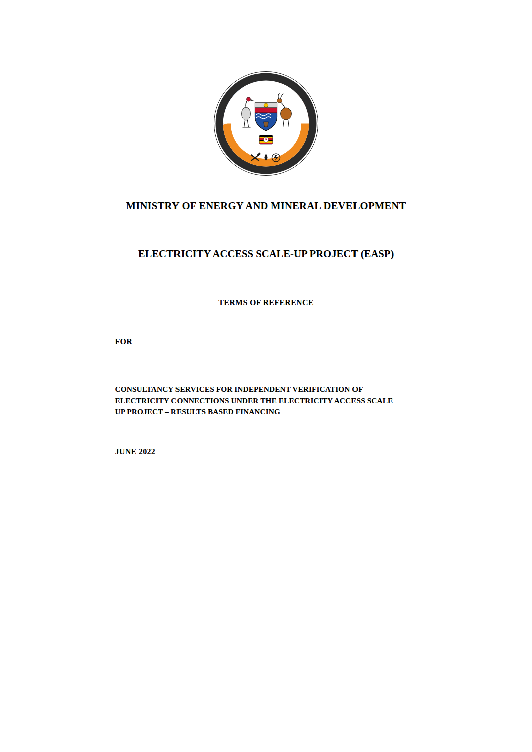MINISTRY OF ENERGY AND MINERAL DEVELOPMENT THE REPUBLIC OF UGANDA
MINISTRY OF ENERGY AND MINERAL DEVELOPMENT
ELECTRICITY ACCESS SCALE-UP PROJECT (EASP)
TERMS OF REFERENCE
FOR
CONSULTANCY SERVICES FOR INDEPENDENT VERIFICATION OF
ELECTRICITY CONNECTIONS UNDER THE ELECTRICITY ACCESS SCALE
UP PROJECT – RESULTS BASED FINANCING
JUNE 2022